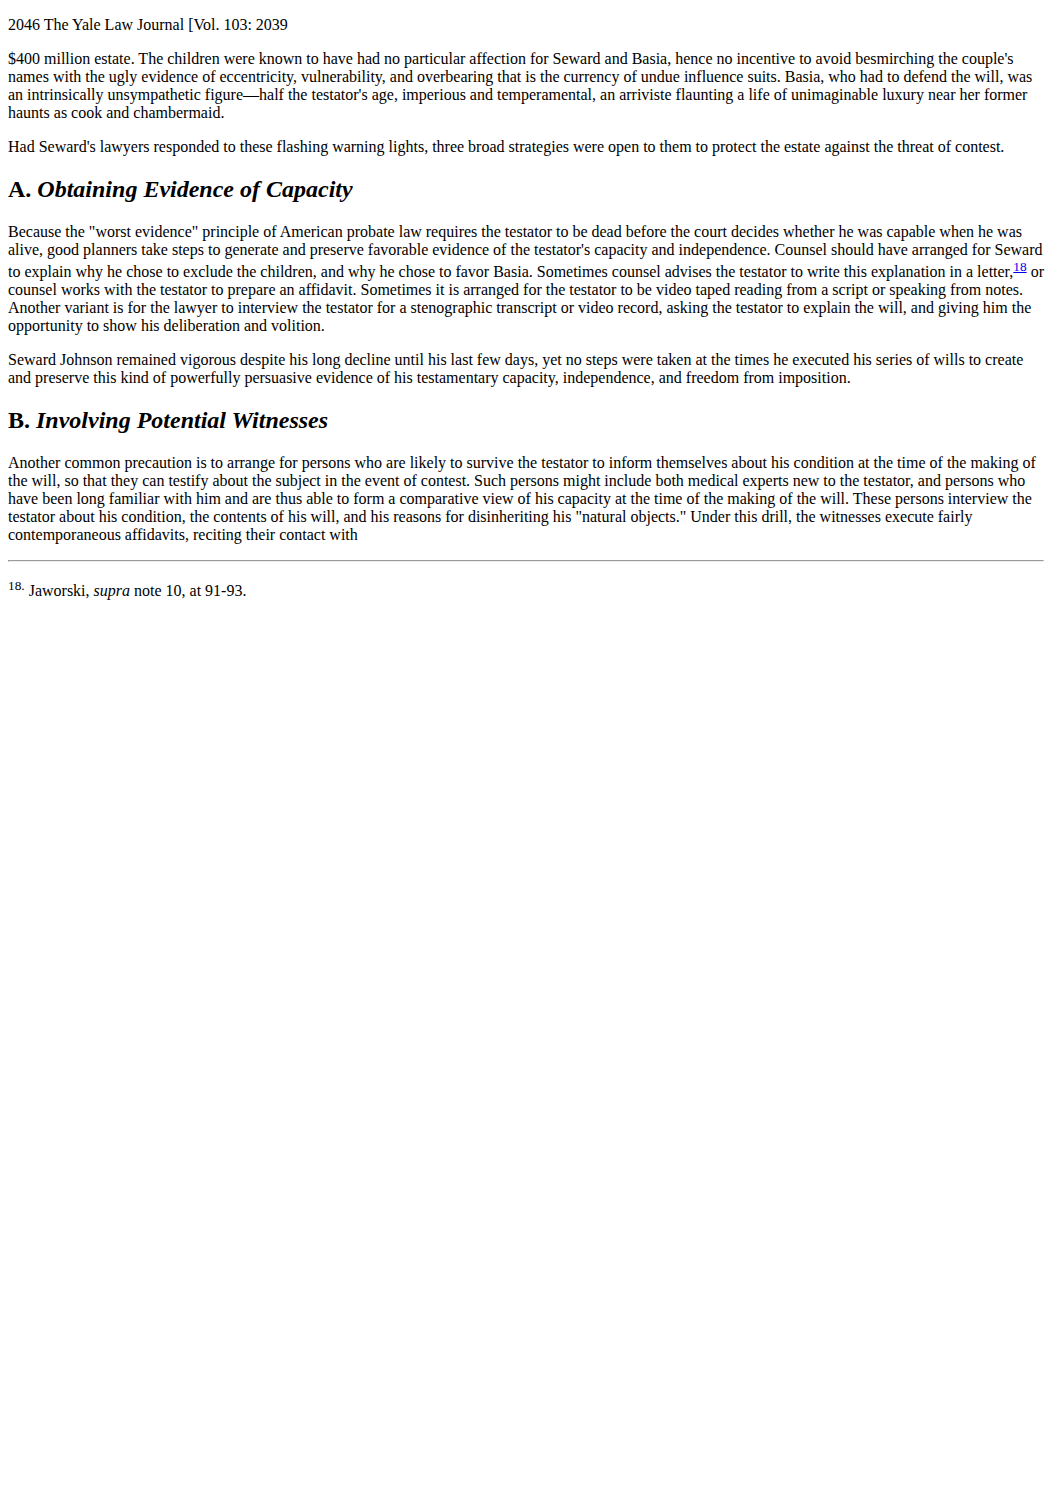2046 The Yale Law Journal [Vol. 103: 2039
$400 million estate. The children were known to have had no particular affection for Seward and Basia, hence no incentive to avoid besmirching the couple's names with the ugly evidence of eccentricity, vulnerability, and overbearing that is the currency of undue influence suits. Basia, who had to defend the will, was an intrinsically unsympathetic figure—half the testator's age, imperious and temperamental, an arriviste flaunting a life of unimaginable luxury near her former haunts as cook and chambermaid.
Had Seward's lawyers responded to these flashing warning lights, three broad strategies were open to them to protect the estate against the threat of contest.
A. Obtaining Evidence of Capacity
Because the "worst evidence" principle of American probate law requires the testator to be dead before the court decides whether he was capable when he was alive, good planners take steps to generate and preserve favorable evidence of the testator's capacity and independence. Counsel should have arranged for Seward to explain why he chose to exclude the children, and why he chose to favor Basia. Sometimes counsel advises the testator to write this explanation in a letter,18 or counsel works with the testator to prepare an affidavit. Sometimes it is arranged for the testator to be video taped reading from a script or speaking from notes. Another variant is for the lawyer to interview the testator for a stenographic transcript or video record, asking the testator to explain the will, and giving him the opportunity to show his deliberation and volition.
Seward Johnson remained vigorous despite his long decline until his last few days, yet no steps were taken at the times he executed his series of wills to create and preserve this kind of powerfully persuasive evidence of his testamentary capacity, independence, and freedom from imposition.
B. Involving Potential Witnesses
Another common precaution is to arrange for persons who are likely to survive the testator to inform themselves about his condition at the time of the making of the will, so that they can testify about the subject in the event of contest. Such persons might include both medical experts new to the testator, and persons who have been long familiar with him and are thus able to form a comparative view of his capacity at the time of the making of the will. These persons interview the testator about his condition, the contents of his will, and his reasons for disinheriting his "natural objects." Under this drill, the witnesses execute fairly contemporaneous affidavits, reciting their contact with
18. Jaworski, supra note 10, at 91-93.